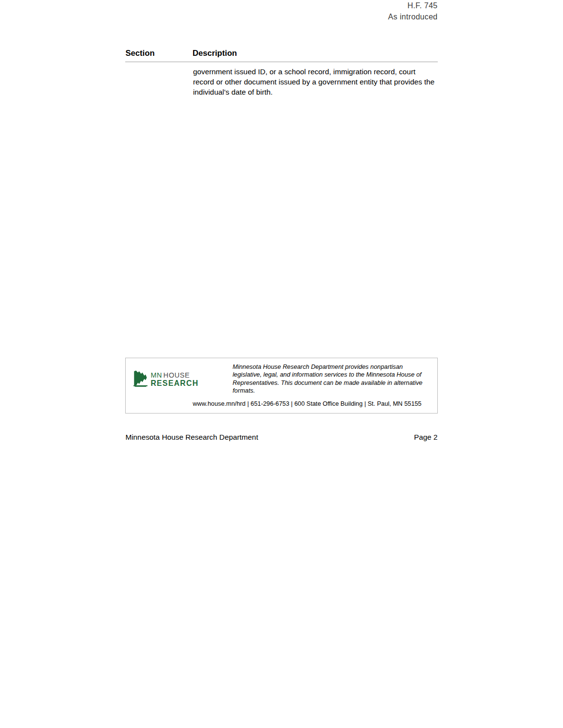H.F. 745 As introduced
| Section | Description |
| --- | --- |
| | government issued ID, or a school record, immigration record, court record or other document issued by a government entity that provides the individual’s date of birth. |
MN HOUSE RESEARCH
Minnesota House Research Department provides nonpartisan legislative, legal, and information services to the Minnesota House of Representatives. This document can be made available in alternative formats.
www.house.mn/hrd | 651-296-6753 | 600 State Office Building | St. Paul, MN 55155
Minnesota House Research Department Page 2